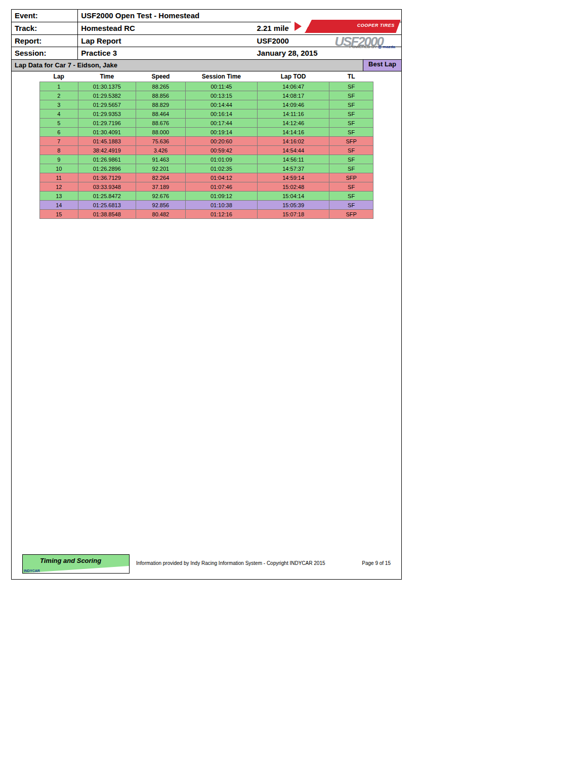COOPER TIRES
USF2000
POWERED BY ◎ mazda
| Event: | USF2000 Open Test - Homestead | |
| Track: | Homestead RC | 2.21 mile(s) |
| Report: | Lap Report | USF2000 |
| Session: | Practice 3 | January 28, 2015 |
Lap Data for Car 7 - Eidson, Jake Best Lap
| Lap | Time | Speed | Session Time | Lap TOD | TL |
| --- | --- | --- | --- | --- | --- |
| 1 | 01:30.1375 | 88.265 | 00:11:45 | 14:06:47 | SF |
| 2 | 01:29.5382 | 88.856 | 00:13:15 | 14:08:17 | SF |
| 3 | 01:29.5657 | 88.829 | 00:14:44 | 14:09:46 | SF |
| 4 | 01:29.9353 | 88.464 | 00:16:14 | 14:11:16 | SF |
| 5 | 01:29.7196 | 88.676 | 00:17:44 | 14:12:46 | SF |
| 6 | 01:30.4091 | 88.000 | 00:19:14 | 14:14:16 | SF |
| 7 | 01:45.1883 | 75.636 | 00:20:60 | 14:16:02 | SFP |
| 8 | 38:42.4919 | 3.426 | 00:59:42 | 14:54:44 | SF |
| 9 | 01:26.9861 | 91.463 | 01:01:09 | 14:56:11 | SF |
| 10 | 01:26.2896 | 92.201 | 01:02:35 | 14:57:37 | SF |
| 11 | 01:36.7129 | 82.264 | 01:04:12 | 14:59:14 | SFP |
| 12 | 03:33.9348 | 37.189 | 01:07:46 | 15:02:48 | SF |
| 13 | 01:25.8472 | 92.676 | 01:09:12 | 15:04:14 | SF |
| 14 | 01:25.6813 | 92.856 | 01:10:38 | 15:05:39 | SF |
| 15 | 01:38.8548 | 80.482 | 01:12:16 | 15:07:18 | SFP |
Timing and Scoring
INDYCAR
Information provided by Indy Racing Information System - Copyright INDYCAR 2015
Page 9 of 15